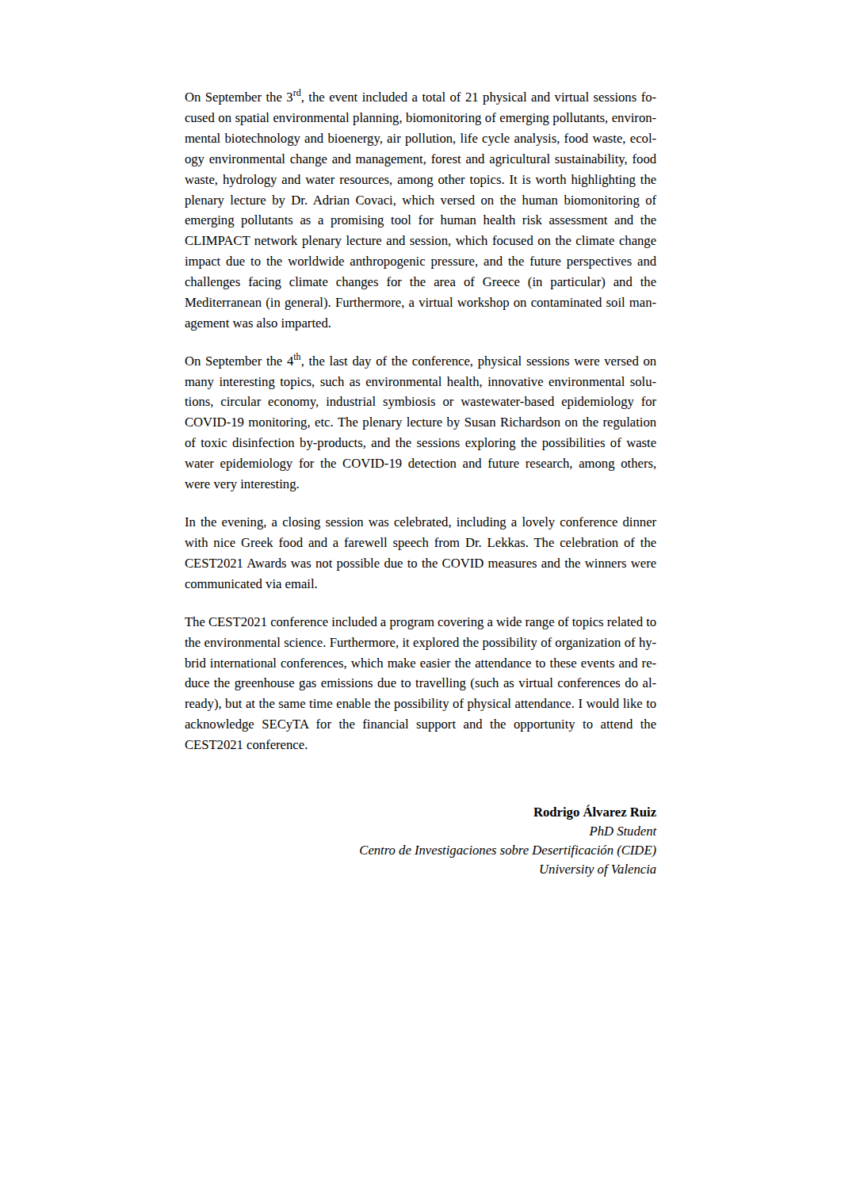On September the 3rd, the event included a total of 21 physical and virtual sessions focused on spatial environmental planning, biomonitoring of emerging pollutants, environmental biotechnology and bioenergy, air pollution, life cycle analysis, food waste, ecology environmental change and management, forest and agricultural sustainability, food waste, hydrology and water resources, among other topics. It is worth highlighting the plenary lecture by Dr. Adrian Covaci, which versed on the human biomonitoring of emerging pollutants as a promising tool for human health risk assessment and the CLIMPACT network plenary lecture and session, which focused on the climate change impact due to the worldwide anthropogenic pressure, and the future perspectives and challenges facing climate changes for the area of Greece (in particular) and the Mediterranean (in general). Furthermore, a virtual workshop on contaminated soil management was also imparted.
On September the 4th, the last day of the conference, physical sessions were versed on many interesting topics, such as environmental health, innovative environmental solutions, circular economy, industrial symbiosis or wastewater-based epidemiology for COVID-19 monitoring, etc. The plenary lecture by Susan Richardson on the regulation of toxic disinfection by-products, and the sessions exploring the possibilities of waste water epidemiology for the COVID-19 detection and future research, among others, were very interesting.
In the evening, a closing session was celebrated, including a lovely conference dinner with nice Greek food and a farewell speech from Dr. Lekkas. The celebration of the CEST2021 Awards was not possible due to the COVID measures and the winners were communicated via email.
The CEST2021 conference included a program covering a wide range of topics related to the environmental science. Furthermore, it explored the possibility of organization of hybrid international conferences, which make easier the attendance to these events and reduce the greenhouse gas emissions due to travelling (such as virtual conferences do already), but at the same time enable the possibility of physical attendance. I would like to acknowledge SECyTA for the financial support and the opportunity to attend the CEST2021 conference.
Rodrigo Álvarez Ruiz
PhD Student
Centro de Investigaciones sobre Desertificación (CIDE)
University of Valencia